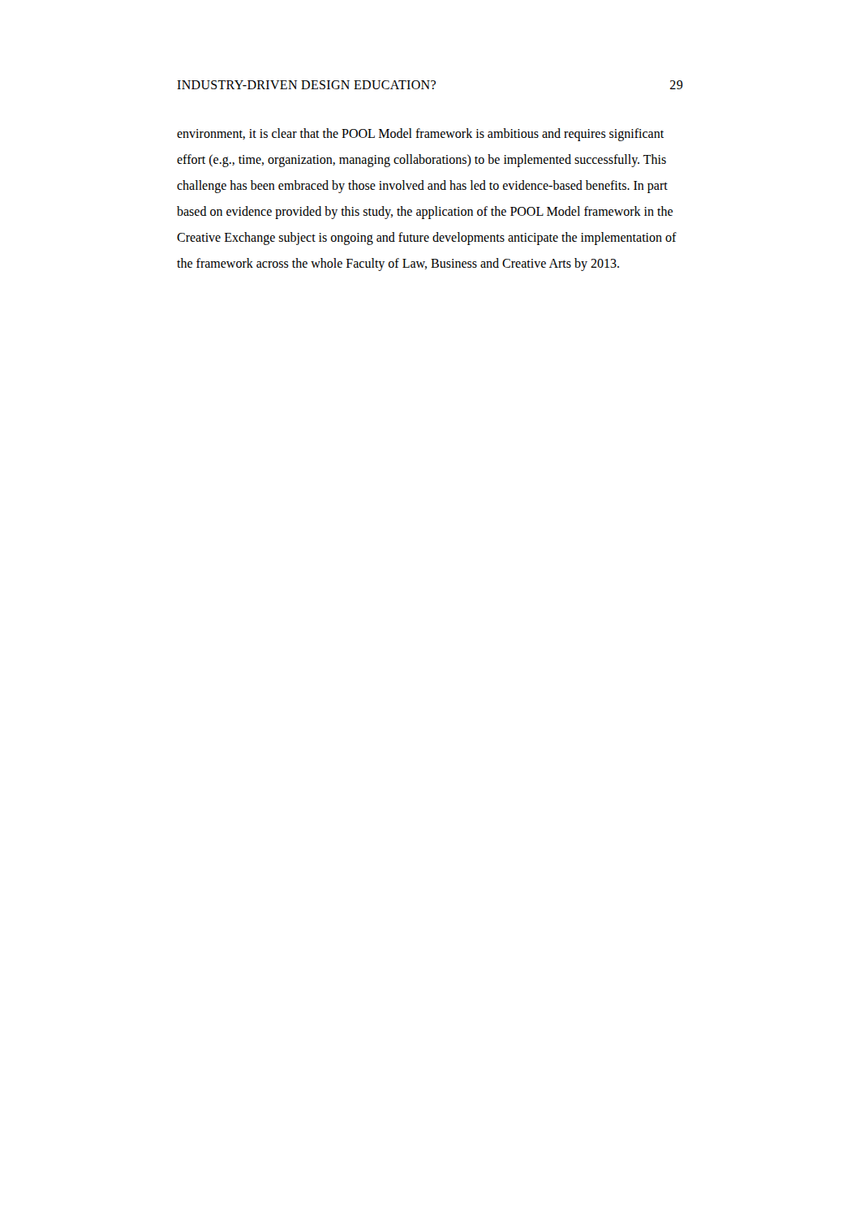Industry-Driven Design Education? 29
environment, it is clear that the POOL Model framework is ambitious and requires significant effort (e.g., time, organization, managing collaborations) to be implemented successfully. This challenge has been embraced by those involved and has led to evidence-based benefits. In part based on evidence provided by this study, the application of the POOL Model framework in the Creative Exchange subject is ongoing and future developments anticipate the implementation of the framework across the whole Faculty of Law, Business and Creative Arts by 2013.